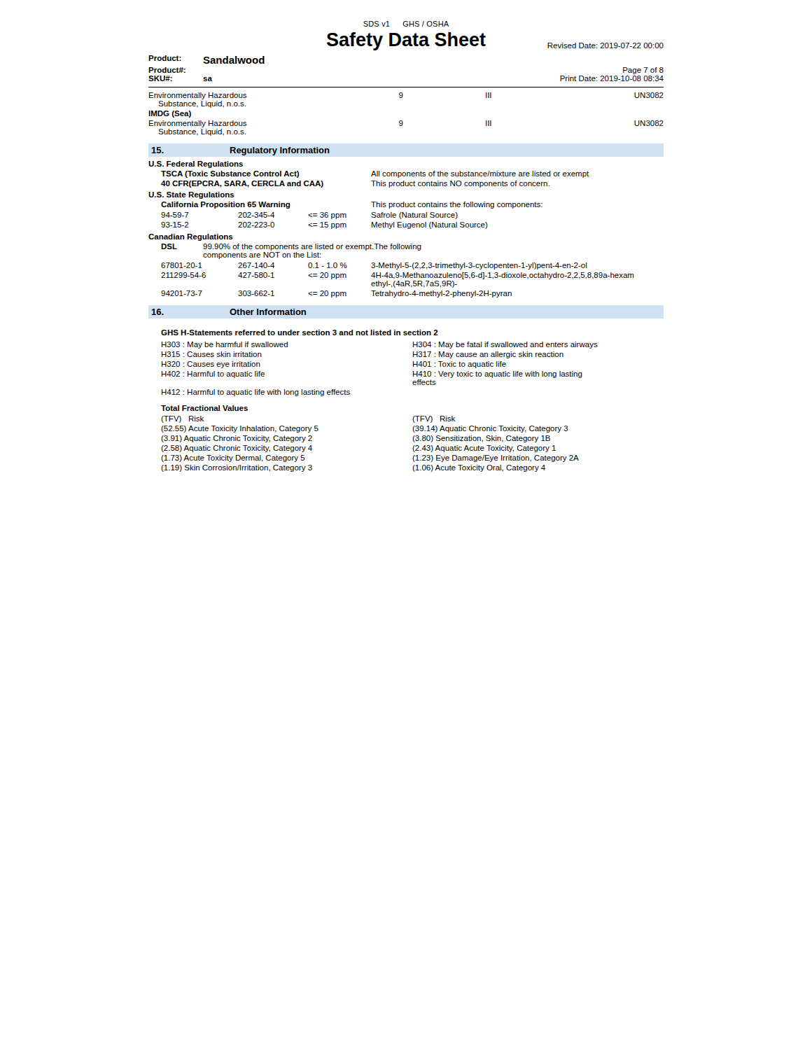SDS v1 GHS / OSHA
Safety Data Sheet
Revised Date: 2019-07-22 00:00
| Product: | Sandalwood | |
| Product#: | | Page 7 of 8 |
| SKU#: | sa | Print Date: 2019-10-08 08:34 |
| Environmentally Hazardous Substance, Liquid, n.o.s. | 9 | III | UN3082 |
| IMDG (Sea) | | | |
| Environmentally Hazardous Substance, Liquid, n.o.s. | 9 | III | UN3082 |
15. Regulatory Information
U.S. Federal Regulations
TSCA (Toxic Substance Control Act) All components of the substance/mixture are listed or exempt
40 CFR(EPCRA, SARA, CERCLA and CAA) This product contains NO components of concern.
U.S. State Regulations
California Proposition 65 Warning This product contains the following components:
| 94-59-7 | 202-345-4 | <= 36 ppm | Safrole (Natural Source) |
| 93-15-2 | 202-223-0 | <= 15 ppm | Methyl Eugenol (Natural Source) |
Canadian Regulations
DSL 99.90% of the components are listed or exempt.The following
components are NOT on the List:
| 67801-20-1 | 267-140-4 | 0.1 - 1.0 % | 3-Methyl-5-(2,2,3-trimethyl-3-cyclopenten-1-yl)pent-4-en-2-ol |
| 211299-54-6 | 427-580-1 | <= 20 ppm | 4H-4a,9-Methanoazuleno[5,6-d]-1,3-dioxole,octahydro-2,2,5,8,89a-hexam ethyl-,(4aR,5R,7aS,9R)- |
| 94201-73-7 | 303-662-1 | <= 20 ppm | Tetrahydro-4-methyl-2-phenyl-2H-pyran |
16. Other Information
GHS H-Statements referred to under section 3 and not listed in section 2
| H303 : May be harmful if swallowed | H304 : May be fatal if swallowed and enters airways |
| H315 : Causes skin irritation | H317 : May cause an allergic skin reaction |
| H320 : Causes eye irritation | H401 : Toxic to aquatic life |
| H402 : Harmful to aquatic life | H410 : Very toxic to aquatic life with long lasting effects |
| H412 : Harmful to aquatic life with long lasting effects | |
Total Fractional Values
| (TFV) Risk | (TFV) Risk |
| (52.55) Acute Toxicity Inhalation, Category 5 | (39.14) Aquatic Chronic Toxicity, Category 3 |
| (3.91) Aquatic Chronic Toxicity, Category 2 | (3.80) Sensitization, Skin, Category 1B |
| (2.58) Aquatic Chronic Toxicity, Category 4 | (2.43) Aquatic Acute Toxicity, Category 1 |
| (1.73) Acute Toxicity Dermal, Category 5 | (1.23) Eye Damage/Eye Irritation, Category 2A |
| (1.19) Skin Corrosion/Irritation, Category 3 | (1.06) Acute Toxicity Oral, Category 4 |